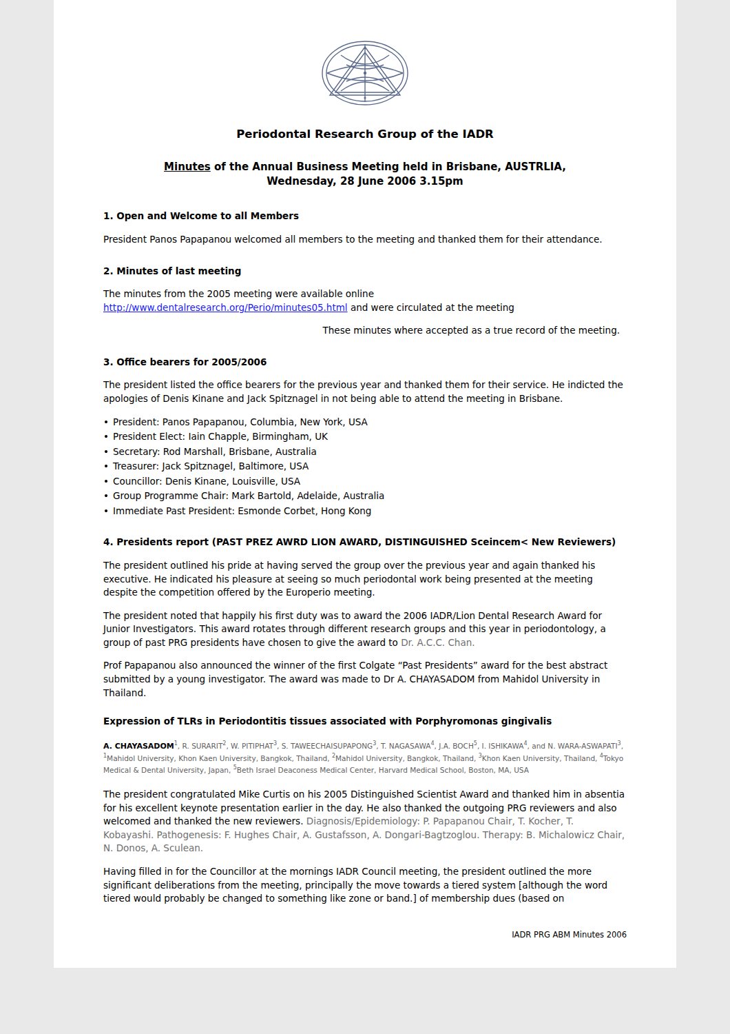Periodontal Research Group of the IADR
Minutes of the Annual Business Meeting held in Brisbane, AUSTRLIA,
Wednesday, 28 June 2006 3.15pm
1. Open and Welcome to all Members
President Panos Papapanou welcomed all members to the meeting and thanked them for their attendance.
2. Minutes of last meeting
The minutes from the 2005 meeting were available online
http://www.dentalresearch.org/Perio/minutes05.html and were circulated at the meeting
These minutes where accepted as a true record of the meeting.
3. Office bearers for 2005/2006
The president listed the office bearers for the previous year and thanked them for their service. He indicted the apologies of Denis Kinane and Jack Spitznagel in not being able to attend the meeting in Brisbane.
President: Panos Papapanou, Columbia, New York, USA
President Elect: Iain Chapple, Birmingham, UK
Secretary: Rod Marshall, Brisbane, Australia
Treasurer: Jack Spitznagel, Baltimore, USA
Councillor: Denis Kinane, Louisville, USA
Group Programme Chair: Mark Bartold, Adelaide, Australia
Immediate Past President: Esmonde Corbet, Hong Kong
4. Presidents report (PAST PREZ AWRD LION AWARD, DISTINGUISHED Sceincem< New Reviewers)
The president outlined his pride at having served the group over the previous year and again thanked his executive. He indicated his pleasure at seeing so much periodontal work being presented at the meeting despite the competition offered by the Europerio meeting.
The president noted that happily his first duty was to award the 2006 IADR/Lion Dental Research Award for Junior Investigators. This award rotates through different research groups and this year in periodontology, a group of past PRG presidents have chosen to give the award to Dr. A.C.C. Chan.
Prof Papapanou also announced the winner of the first Colgate “Past Presidents” award for the best abstract submitted by a young investigator. The award was made to Dr A. CHAYASADOM from Mahidol University in Thailand.
Expression of TLRs in Periodontitis tissues associated with Porphyromonas gingivalis
A. CHAYASADOM1, R. SURARIT2, W. PITIPHAT3, S. TAWEECHAISUPAPONG3, T. NAGASAWA4, J.A. BOCH5, I. ISHIKAWA4, and N. WARA-ASWAPATI3, 1Mahidol University, Khon Kaen University, Bangkok, Thailand, 2Mahidol University, Bangkok, Thailand, 3Khon Kaen University, Thailand, 4Tokyo Medical & Dental University, Japan, 5Beth Israel Deaconess Medical Center, Harvard Medical School, Boston, MA, USA
The president congratulated Mike Curtis on his 2005 Distinguished Scientist Award and thanked him in absentia for his excellent keynote presentation earlier in the day. He also thanked the outgoing PRG reviewers and also welcomed and thanked the new reviewers. Diagnosis/Epidemiology: P. Papapanou Chair, T. Kocher, T. Kobayashi. Pathogenesis: F. Hughes Chair, A. Gustafsson, A. Dongari-Bagtzoglou. Therapy: B. Michalowicz Chair, N. Donos, A. Sculean.
Having filled in for the Councillor at the mornings IADR Council meeting, the president outlined the more significant deliberations from the meeting, principally the move towards a tiered system [although the word tiered would probably be changed to something like zone or band.] of membership dues (based on
IADR PRG ABM Minutes 2006